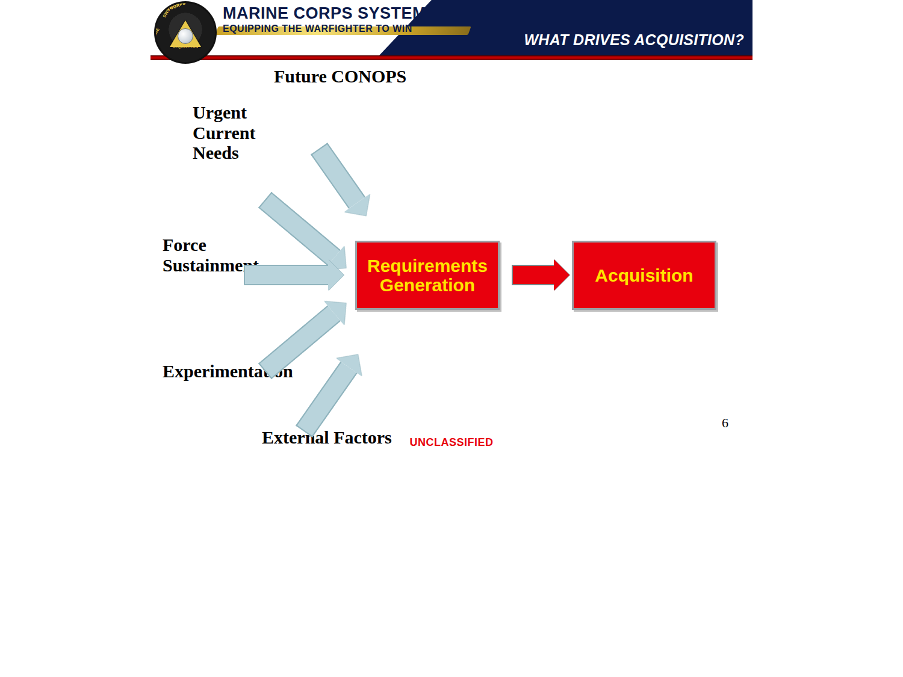MARINE CORPS SYSTEMS COMMAND
EQUIPPING THE WARFIGHTER TO WIN
WHAT DRIVES ACQUISITION?
MARINE CORPS SYSTEMS COMMAND
ACQUISITION
Future CONOPS
Urgent
Current
Needs
Force
Sustainment
Experimentation
External Factors
Requirements
Generation
Acquisition
6
UNCLASSIFIED